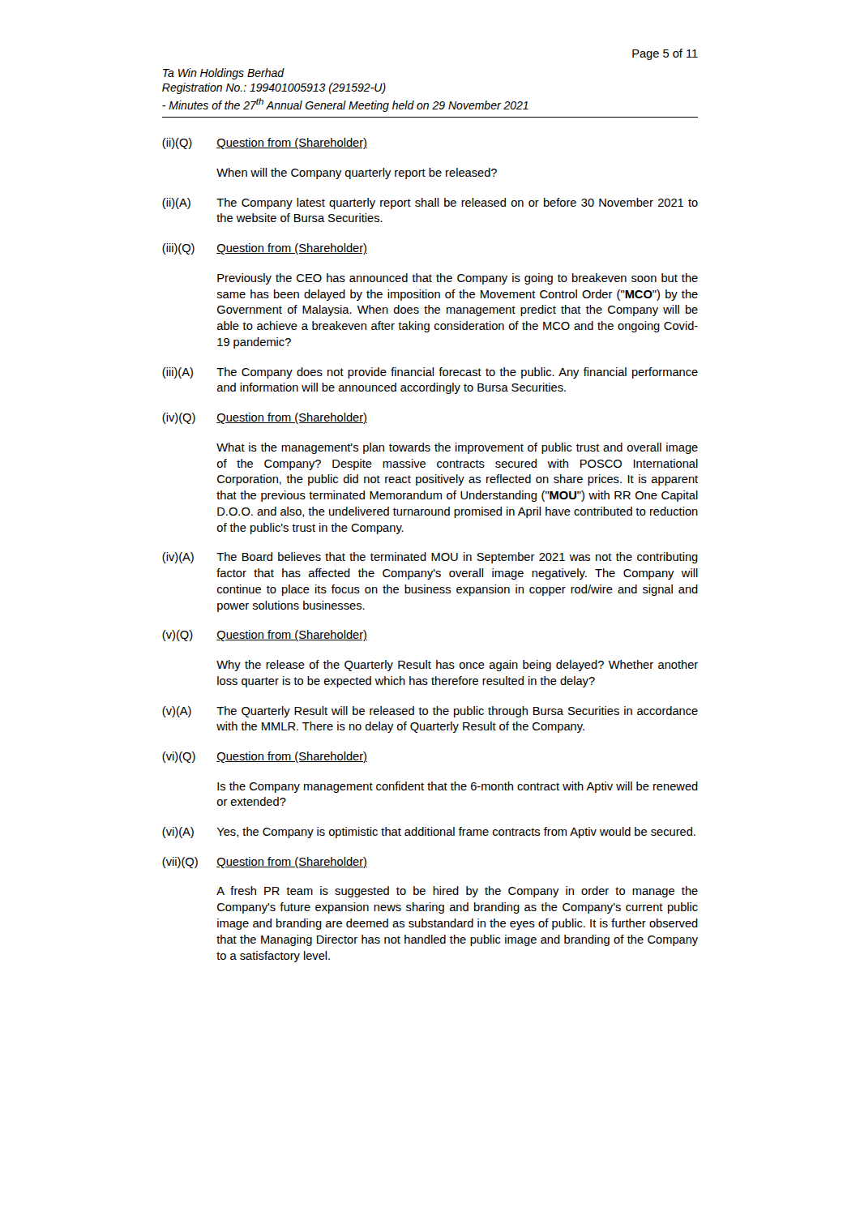Page 5 of 11
Ta Win Holdings Berhad
Registration No.: 199401005913 (291592-U)
- Minutes of the 27th Annual General Meeting held on 29 November 2021
(ii)(Q)
Question from (Shareholder)
When will the Company quarterly report be released?
(ii)(A)
The Company latest quarterly report shall be released on or before 30 November 2021 to the website of Bursa Securities.
(iii)(Q)
Question from (Shareholder)
Previously the CEO has announced that the Company is going to breakeven soon but the same has been delayed by the imposition of the Movement Control Order ("MCO") by the Government of Malaysia. When does the management predict that the Company will be able to achieve a breakeven after taking consideration of the MCO and the ongoing Covid-19 pandemic?
(iii)(A)
The Company does not provide financial forecast to the public. Any financial performance and information will be announced accordingly to Bursa Securities.
(iv)(Q)
Question from (Shareholder)
What is the management's plan towards the improvement of public trust and overall image of the Company? Despite massive contracts secured with POSCO International Corporation, the public did not react positively as reflected on share prices. It is apparent that the previous terminated Memorandum of Understanding ("MOU") with RR One Capital D.O.O. and also, the undelivered turnaround promised in April have contributed to reduction of the public's trust in the Company.
(iv)(A)
The Board believes that the terminated MOU in September 2021 was not the contributing factor that has affected the Company's overall image negatively. The Company will continue to place its focus on the business expansion in copper rod/wire and signal and power solutions businesses.
(v)(Q)
Question from (Shareholder)
Why the release of the Quarterly Result has once again being delayed? Whether another loss quarter is to be expected which has therefore resulted in the delay?
(v)(A)
The Quarterly Result will be released to the public through Bursa Securities in accordance with the MMLR. There is no delay of Quarterly Result of the Company.
(vi)(Q)
Question from (Shareholder)
Is the Company management confident that the 6-month contract with Aptiv will be renewed or extended?
(vi)(A)
Yes, the Company is optimistic that additional frame contracts from Aptiv would be secured.
(vii)(Q)
Question from (Shareholder)
A fresh PR team is suggested to be hired by the Company in order to manage the Company's future expansion news sharing and branding as the Company's current public image and branding are deemed as substandard in the eyes of public. It is further observed that the Managing Director has not handled the public image and branding of the Company to a satisfactory level.